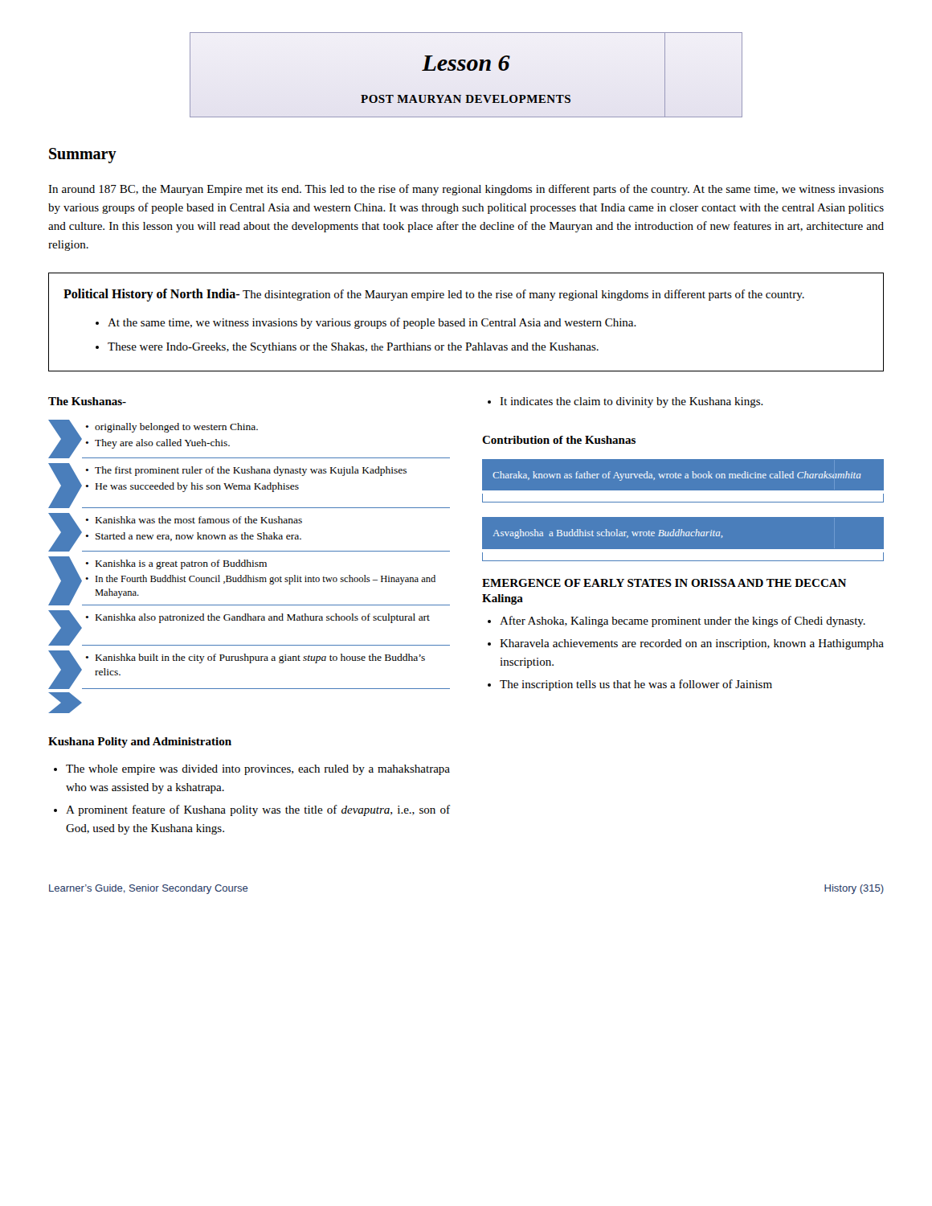Lesson 6
POST MAURYAN DEVELOPMENTS
Summary
In around 187 BC, the Mauryan Empire met its end. This led to the rise of many regional kingdoms in different parts of the country. At the same time, we witness invasions by various groups of people based in Central Asia and western China. It was through such political processes that India came in closer contact with the central Asian politics and culture. In this lesson you will read about the developments that took place after the decline of the Mauryan and the introduction of new features in art, architecture and religion.
Political History of North India- The disintegration of the Mauryan empire led to the rise of many regional kingdoms in different parts of the country.
At the same time, we witness invasions by various groups of people based in Central Asia and western China.
These were Indo-Greeks, the Scythians or the Shakas, the Parthians or the Pahlavas and the Kushanas.
The Kushanas-
originally belonged to western China.
They are also called Yueh-chis.
The first prominent ruler of the Kushana dynasty was Kujula Kadphises
He was succeeded by his son Wema Kadphises
Kanishka was the most famous of the Kushanas
Started a new era, now known as the Shaka era.
Kanishka is a great patron of Buddhism
In the Fourth Buddhist Council ,Buddhism got split into two schools – Hinayana and Mahayana.
Kanishka also patronized the Gandhara and Mathura schools of sculptural art
Kanishka built in the city of Purushpura a giant stupa to house the Buddha’s relics.
Kushana Polity and Administration
The whole empire was divided into provinces, each ruled by a mahakshatrapa who was assisted by a kshatrapa.
A prominent feature of Kushana polity was the title of devaputra, i.e., son of God, used by the Kushana kings.
It indicates the claim to divinity by the Kushana kings.
Contribution of the Kushanas
Charaka, known as father of Ayurveda, wrote a book on medicine called Charaksamhita
Asvaghosha a Buddhist scholar, wrote Buddhacharita,
EMERGENCE OF EARLY STATES IN ORISSA AND THE DECCAN
Kalinga
After Ashoka, Kalinga became prominent under the kings of Chedi dynasty.
Kharavela achievements are recorded on an inscription, known a Hathigumpha inscription.
The inscription tells us that he was a follower of Jainism
Learner’s Guide, Senior Secondary Course History (315)